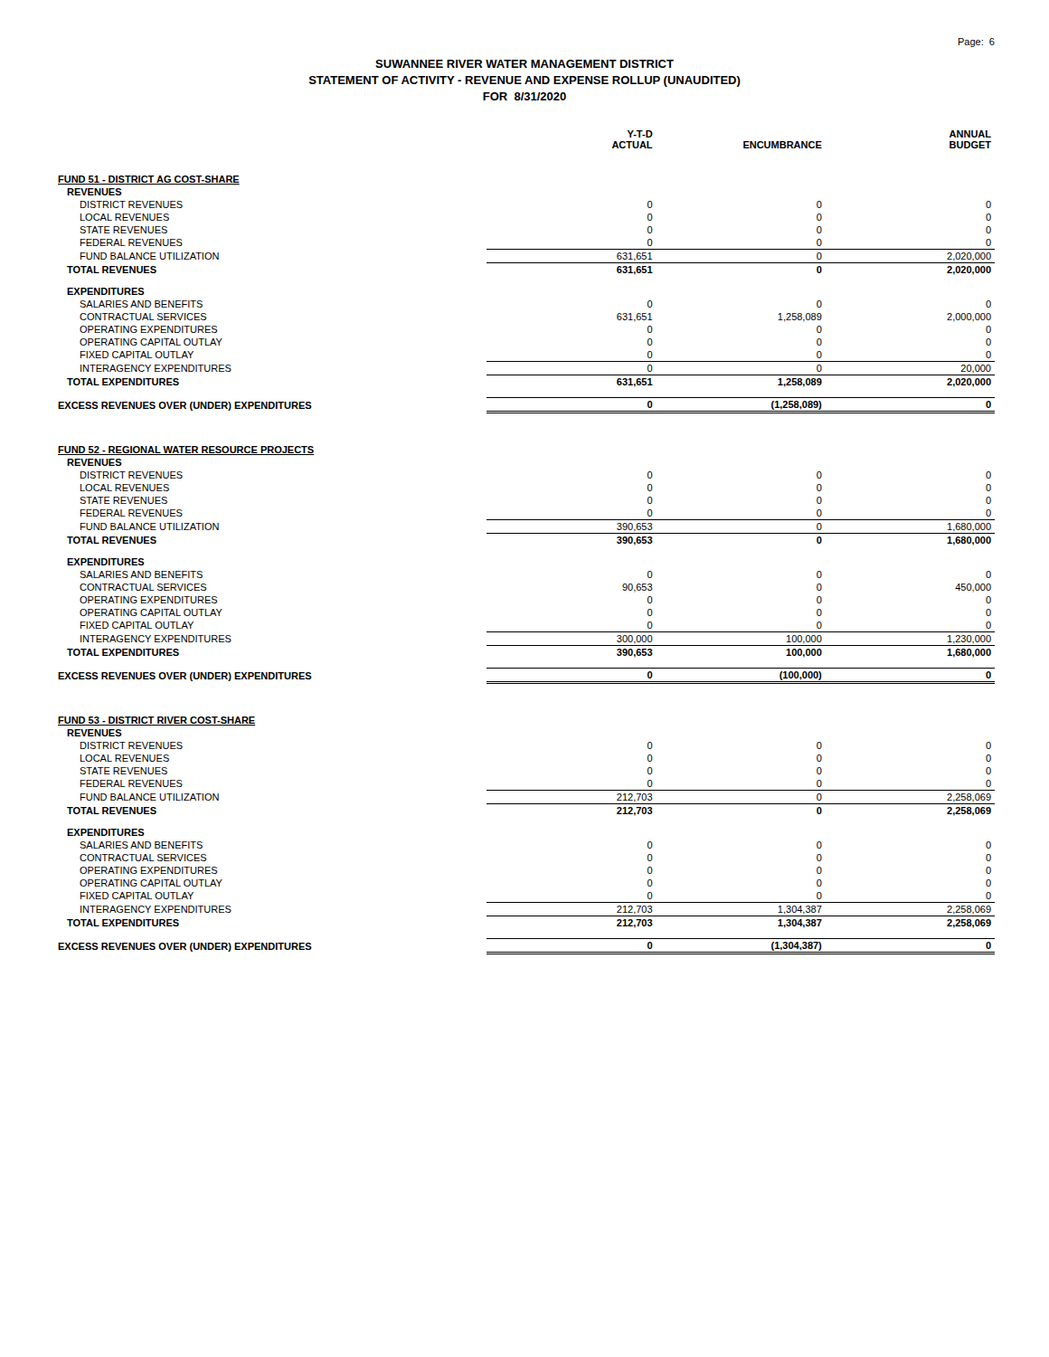Page: 6
SUWANNEE RIVER WATER MANAGEMENT DISTRICT
STATEMENT OF ACTIVITY - REVENUE AND EXPENSE ROLLUP (UNAUDITED)
FOR 8/31/2020
| | Y-T-D ACTUAL | ENCUMBRANCE | ANNUAL BUDGET |
| --- | --- | --- | --- |
| FUND 51 - DISTRICT AG COST-SHARE |
| REVENUES |
| DISTRICT REVENUES | 0 | 0 | 0 |
| LOCAL REVENUES | 0 | 0 | 0 |
| STATE REVENUES | 0 | 0 | 0 |
| FEDERAL REVENUES | 0 | 0 | 0 |
| FUND BALANCE UTILIZATION | 631,651 | 0 | 2,020,000 |
| TOTAL REVENUES | 631,651 | 0 | 2,020,000 |
| EXPENDITURES |
| SALARIES AND BENEFITS | 0 | 0 | 0 |
| CONTRACTUAL SERVICES | 631,651 | 1,258,089 | 2,000,000 |
| OPERATING EXPENDITURES | 0 | 0 | 0 |
| OPERATING CAPITAL OUTLAY | 0 | 0 | 0 |
| FIXED CAPITAL OUTLAY | 0 | 0 | 0 |
| INTERAGENCY EXPENDITURES | 0 | 0 | 20,000 |
| TOTAL EXPENDITURES | 631,651 | 1,258,089 | 2,020,000 |
| EXCESS REVENUES OVER (UNDER) EXPENDITURES | 0 | (1,258,089) | 0 |
| FUND 52 - REGIONAL WATER RESOURCE PROJECTS |
| REVENUES |
| DISTRICT REVENUES | 0 | 0 | 0 |
| LOCAL REVENUES | 0 | 0 | 0 |
| STATE REVENUES | 0 | 0 | 0 |
| FEDERAL REVENUES | 0 | 0 | 0 |
| FUND BALANCE UTILIZATION | 390,653 | 0 | 1,680,000 |
| TOTAL REVENUES | 390,653 | 0 | 1,680,000 |
| EXPENDITURES |
| SALARIES AND BENEFITS | 0 | 0 | 0 |
| CONTRACTUAL SERVICES | 90,653 | 0 | 450,000 |
| OPERATING EXPENDITURES | 0 | 0 | 0 |
| OPERATING CAPITAL OUTLAY | 0 | 0 | 0 |
| FIXED CAPITAL OUTLAY | 0 | 0 | 0 |
| INTERAGENCY EXPENDITURES | 300,000 | 100,000 | 1,230,000 |
| TOTAL EXPENDITURES | 390,653 | 100,000 | 1,680,000 |
| EXCESS REVENUES OVER (UNDER) EXPENDITURES | 0 | (100,000) | 0 |
| FUND 53 - DISTRICT RIVER COST-SHARE |
| REVENUES |
| DISTRICT REVENUES | 0 | 0 | 0 |
| LOCAL REVENUES | 0 | 0 | 0 |
| STATE REVENUES | 0 | 0 | 0 |
| FEDERAL REVENUES | 0 | 0 | 0 |
| FUND BALANCE UTILIZATION | 212,703 | 0 | 2,258,069 |
| TOTAL REVENUES | 212,703 | 0 | 2,258,069 |
| EXPENDITURES |
| SALARIES AND BENEFITS | 0 | 0 | 0 |
| CONTRACTUAL SERVICES | 0 | 0 | 0 |
| OPERATING EXPENDITURES | 0 | 0 | 0 |
| OPERATING CAPITAL OUTLAY | 0 | 0 | 0 |
| FIXED CAPITAL OUTLAY | 0 | 0 | 0 |
| INTERAGENCY EXPENDITURES | 212,703 | 1,304,387 | 2,258,069 |
| TOTAL EXPENDITURES | 212,703 | 1,304,387 | 2,258,069 |
| EXCESS REVENUES OVER (UNDER) EXPENDITURES | 0 | (1,304,387) | 0 |